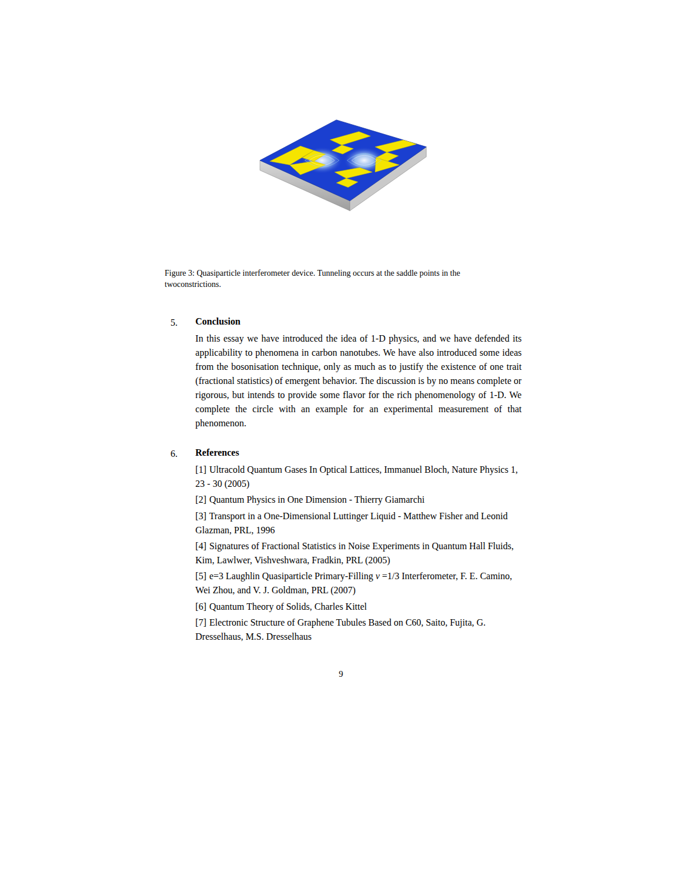Figure 3: Quasiparticle interferometer device. Tunneling occurs at the saddle points in the twoconstrictions.
Conclusion
In this essay we have introduced the idea of 1-D physics, and we have defended its applicability to phenomena in carbon nanotubes. We have also introduced some ideas from the bosonisation technique, only as much as to justify the existence of one trait (fractional statistics) of emergent behavior. The discussion is by no means complete or rigorous, but intends to provide some flavor for the rich phenomenology of 1-D. We complete the circle with an example for an experimental measurement of that phenomenon.
References
[1] Ultracold Quantum Gases In Optical Lattices, Immanuel Bloch, Nature Physics 1, 23 - 30 (2005)
[2] Quantum Physics in One Dimension - Thierry Giamarchi
[3] Transport in a One-Dimensional Luttinger Liquid - Matthew Fisher and Leonid Glazman, PRL, 1996
[4] Signatures of Fractional Statistics in Noise Experiments in Quantum Hall Fluids, Kim, Lawlwer, Vishveshwara, Fradkin, PRL (2005)
[5] e=3 Laughlin Quasiparticle Primary-Filling ν =1/3 Interferometer, F. E. Camino, Wei Zhou, and V. J. Goldman, PRL (2007)
[6] Quantum Theory of Solids, Charles Kittel
[7] Electronic Structure of Graphene Tubules Based on C60, Saito, Fujita, G. Dresselhaus, M.S. Dresselhaus
9